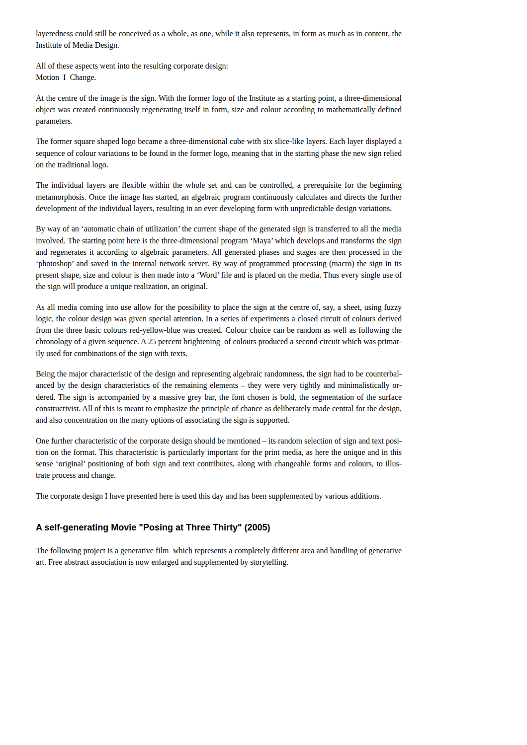layeredness could still be conceived as a whole, as one, while it also represents, in form as much as in content, the Institute of Media Design.
All of these aspects went into the resulting corporate design:
Motion I Change.
At the centre of the image is the sign. With the former logo of the Institute as a starting point, a three-dimensional object was created continuously regenerating itself in form, size and colour according to mathematically defined parameters.
The former square shaped logo became a three-dimensional cube with six slice-like layers. Each layer displayed a sequence of colour variations to be found in the former logo, meaning that in the starting phase the new sign relied on the traditional logo.
The individual layers are flexible within the whole set and can be controlled, a prerequisite for the beginning metamorphosis. Once the image has started, an algebraic program continuously calculates and directs the further development of the individual layers, resulting in an ever developing form with unpredictable design variations.
By way of an ‘automatic chain of utilization’ the current shape of the generated sign is transferred to all the media involved. The starting point here is the three-dimensional program ‘Maya’ which develops and transforms the sign and regenerates it according to algebraic parameters. All generated phases and stages are then processed in the ‘photoshop’ and saved in the internal network server. By way of programmed processing (macro) the sign in its present shape, size and colour is then made into a ‘Word’ file and is placed on the media. Thus every single use of the sign will produce a unique realization, an original.
As all media coming into use allow for the possibility to place the sign at the centre of, say, a sheet, using fuzzy logic, the colour design was given special attention. In a series of experiments a closed circuit of colours derived from the three basic colours red-yellow-blue was created. Colour choice can be random as well as following the chronology of a given sequence. A 25 percent brightening of colours produced a second circuit which was primarily used for combinations of the sign with texts.
Being the major characteristic of the design and representing algebraic randomness, the sign had to be counterbalanced by the design characteristics of the remaining elements – they were very tightly and minimalistically ordered. The sign is accompanied by a massive grey bar, the font chosen is bold, the segmentation of the surface constructivist. All of this is meant to emphasize the principle of chance as deliberately made central for the design, and also concentration on the many options of associating the sign is supported.
One further characteristic of the corporate design should be mentioned – its random selection of sign and text position on the format. This characteristic is particularly important for the print media, as here the unique and in this sense ‘original’ positioning of both sign and text contributes, along with changeable forms and colours, to illustrate process and change.
The corporate design I have presented here is used this day and has been supplemented by various additions.
A self-generating Movie "Posing at Three Thirty" (2005)
The following project is a generative film which represents a completely different area and handling of generative art. Free abstract association is now enlarged and supplemented by storytelling.